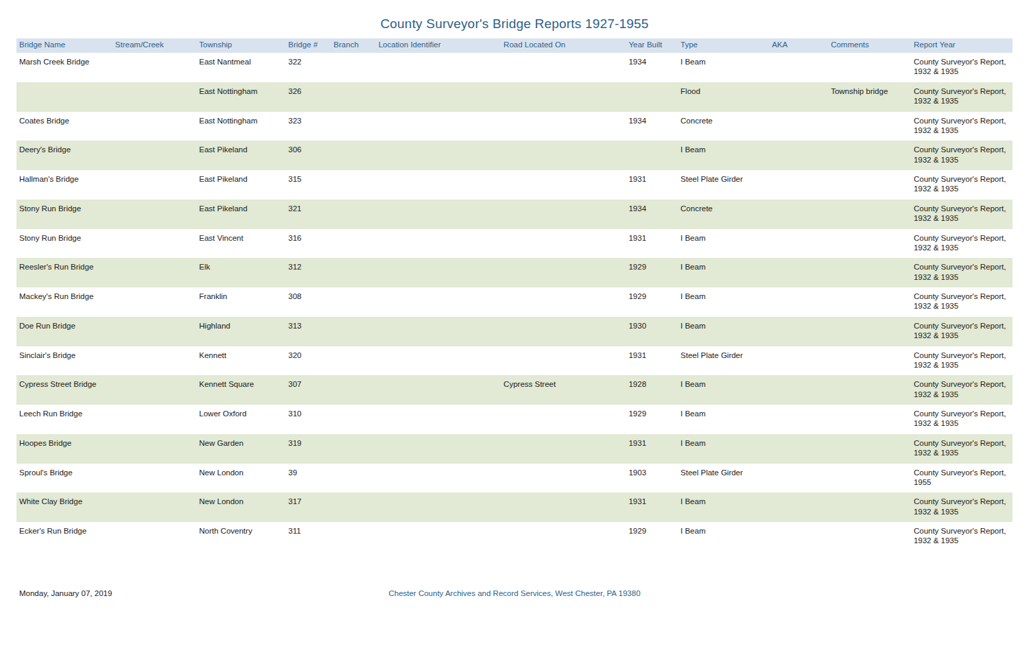County Surveyor's Bridge Reports 1927-1955
| Bridge Name | Stream/Creek | Township | Bridge # | Branch | Location Identifier | Road Located On | Year Built | Type | AKA | Comments | Report Year |
| --- | --- | --- | --- | --- | --- | --- | --- | --- | --- | --- | --- |
| Marsh Creek Bridge | | East Nantmeal | 322 | | | | 1934 | I Beam | | | County Surveyor's Report, 1932 & 1935 |
| | | East Nottingham | 326 | | | | | Flood | | Township bridge | County Surveyor's Report, 1932 & 1935 |
| Coates Bridge | | East Nottingham | 323 | | | | 1934 | Concrete | | | County Surveyor's Report, 1932 & 1935 |
| Deery's Bridge | | East Pikeland | 306 | | | | | I Beam | | | County Surveyor's Report, 1932 & 1935 |
| Hallman's Bridge | | East Pikeland | 315 | | | | 1931 | Steel Plate Girder | | | County Surveyor's Report, 1932 & 1935 |
| Stony Run Bridge | | East Pikeland | 321 | | | | 1934 | Concrete | | | County Surveyor's Report, 1932 & 1935 |
| Stony Run Bridge | | East Vincent | 316 | | | | 1931 | I Beam | | | County Surveyor's Report, 1932 & 1935 |
| Reesler's Run Bridge | | Elk | 312 | | | | 1929 | I Beam | | | County Surveyor's Report, 1932 & 1935 |
| Mackey's Run Bridge | | Franklin | 308 | | | | 1929 | I Beam | | | County Surveyor's Report, 1932 & 1935 |
| Doe Run Bridge | | Highland | 313 | | | | 1930 | I Beam | | | County Surveyor's Report, 1932 & 1935 |
| Sinclair's Bridge | | Kennett | 320 | | | | 1931 | Steel Plate Girder | | | County Surveyor's Report, 1932 & 1935 |
| Cypress Street Bridge | | Kennett Square | 307 | | | Cypress Street | 1928 | I Beam | | | County Surveyor's Report, 1932 & 1935 |
| Leech Run Bridge | | Lower Oxford | 310 | | | | 1929 | I Beam | | | County Surveyor's Report, 1932 & 1935 |
| Hoopes Bridge | | New Garden | 319 | | | | 1931 | I Beam | | | County Surveyor's Report, 1932 & 1935 |
| Sproul's Bridge | | New London | 39 | | | | 1903 | Steel Plate Girder | | | County Surveyor's Report, 1955 |
| White Clay Bridge | | New London | 317 | | | | 1931 | I Beam | | | County Surveyor's Report, 1932 & 1935 |
| Ecker's Run Bridge | | North Coventry | 311 | | | | 1929 | I Beam | | | County Surveyor's Report, 1932 & 1935 |
Monday, January 07, 2019
Chester County Archives and Record Services, West Chester, PA 19380